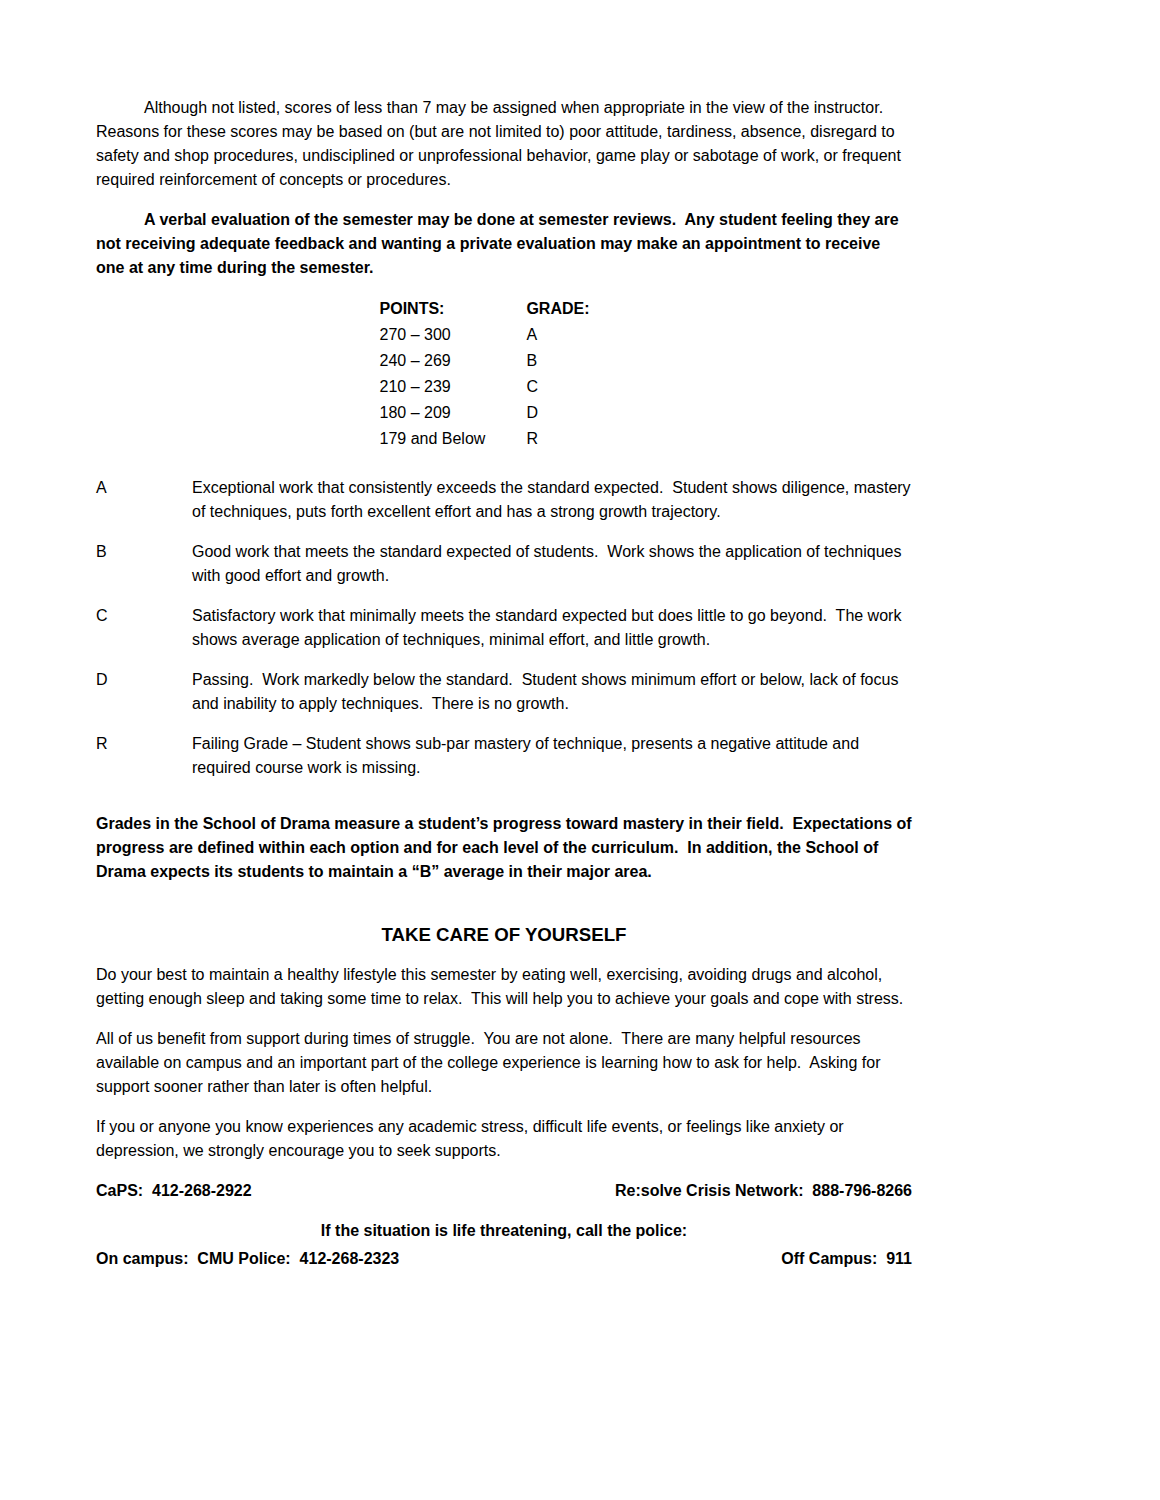Although not listed, scores of less than 7 may be assigned when appropriate in the view of the instructor. Reasons for these scores may be based on (but are not limited to) poor attitude, tardiness, absence, disregard to safety and shop procedures, undisciplined or unprofessional behavior, game play or sabotage of work, or frequent required reinforcement of concepts or procedures.
A verbal evaluation of the semester may be done at semester reviews. Any student feeling they are not receiving adequate feedback and wanting a private evaluation may make an appointment to receive one at any time during the semester.
| POINTS: | GRADE: |
| --- | --- |
| 270 – 300 | A |
| 240 – 269 | B |
| 210 – 239 | C |
| 180 – 209 | D |
| 179 and Below | R |
| A | Exceptional work that consistently exceeds the standard expected. Student shows diligence, mastery of techniques, puts forth excellent effort and has a strong growth trajectory. |
| B | Good work that meets the standard expected of students. Work shows the application of techniques with good effort and growth. |
| C | Satisfactory work that minimally meets the standard expected but does little to go beyond. The work shows average application of techniques, minimal effort, and little growth. |
| D | Passing. Work markedly below the standard. Student shows minimum effort or below, lack of focus and inability to apply techniques. There is no growth. |
| R | Failing Grade – Student shows sub-par mastery of technique, presents a negative attitude and required course work is missing. |
Grades in the School of Drama measure a student’s progress toward mastery in their field. Expectations of progress are defined within each option and for each level of the curriculum. In addition, the School of Drama expects its students to maintain a “B” average in their major area.
TAKE CARE OF YOURSELF
Do your best to maintain a healthy lifestyle this semester by eating well, exercising, avoiding drugs and alcohol, getting enough sleep and taking some time to relax. This will help you to achieve your goals and cope with stress.
All of us benefit from support during times of struggle. You are not alone. There are many helpful resources available on campus and an important part of the college experience is learning how to ask for help. Asking for support sooner rather than later is often helpful.
If you or anyone you know experiences any academic stress, difficult life events, or feelings like anxiety or depression, we strongly encourage you to seek supports.
CaPS: 412-268-2922 Re:solve Crisis Network: 888-796-8266
If the situation is life threatening, call the police:
On campus: CMU Police: 412-268-2323 Off Campus: 911